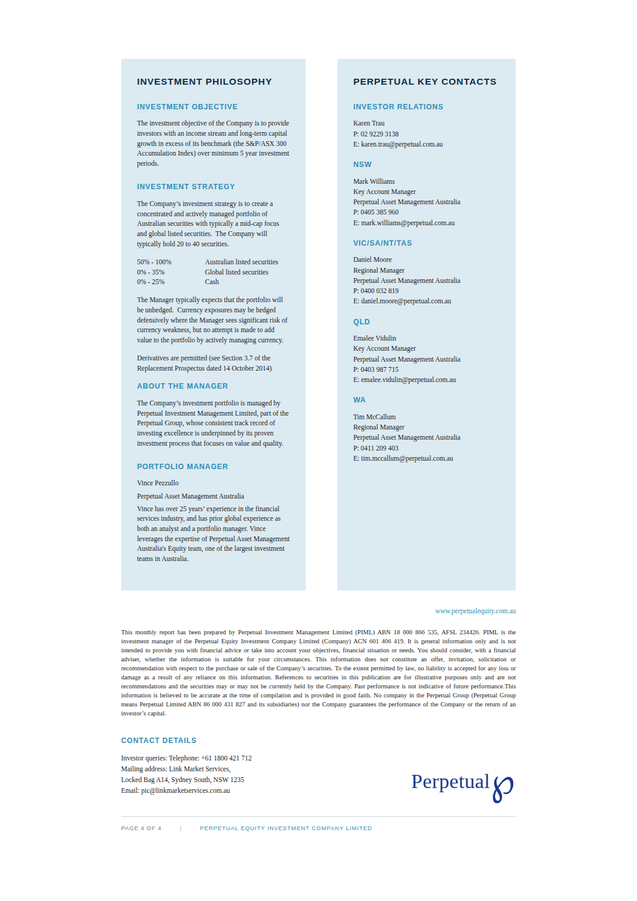Investment Philosophy
Investment Objective
The investment objective of the Company is to provide investors with an income stream and long-term capital growth in excess of its benchmark (the S&P/ASX 300 Accumulation Index) over minimum 5 year investment periods.
Investment Strategy
The Company’s investment strategy is to create a concentrated and actively managed portfolio of Australian securities with typically a mid-cap focus and global listed securities. The Company will typically hold 20 to 40 securities.
50% - 100% Australian listed securities
0% - 35% Global listed securities
0% - 25% Cash
The Manager typically expects that the portfolio will be unhedged. Currency exposures may be hedged defensively where the Manager sees significant risk of currency weakness, but no attempt is made to add value to the portfolio by actively managing currency.
Derivatives are permitted (see Section 3.7 of the Replacement Prospectus dated 14 October 2014)
About the Manager
The Company’s investment portfolio is managed by Perpetual Investment Management Limited, part of the Perpetual Group, whose consistent track record of investing excellence is underpinned by its proven investment process that focuses on value and quality.
Portfolio Manager
Vince Pezzullo
Perpetual Asset Management Australia
Vince has over 25 years’ experience in the financial services industry, and has prior global experience as both an analyst and a portfolio manager. Vince leverages the expertise of Perpetual Asset Management Australia's Equity team, one of the largest investment teams in Australia.
Perpetual Key Contacts
Investor Relations
Karen Trau
P: 02 9229 3138
E: karen.trau@perpetual.com.au
NSW
Mark Williams
Key Account Manager
Perpetual Asset Management Australia
P: 0405 385 960
E: mark.williams@perpetual.com.au
VIC/SA/NT/TAS
Daniel Moore
Regional Manager
Perpetual Asset Management Australia
P: 0400 032 819
E: daniel.moore@perpetual.com.au
QLD
Emalee Vidulin
Key Account Manager
Perpetual Asset Management Australia
P: 0403 987 715
E: emalee.vidulin@perpetual.com.au
WA
Tim McCallum
Regional Manager
Perpetual Asset Management Australia
P: 0411 209 403
E: tim.mccallum@perpetual.com.au
www.perpetualequity.com.au
This monthly report has been prepared by Perpetual Investment Management Limited (PIML) ABN 18 000 866 535, AFSL 234426. PIML is the investment manager of the Perpetual Equity Investment Company Limited (Company) ACN 601 406 419. It is general information only and is not intended to provide you with financial advice or take into account your objectives, financial situation or needs. You should consider, with a financial adviser, whether the information is suitable for your circumstances. This information does not constitute an offer, invitation, solicitation or recommendation with respect to the purchase or sale of the Company’s securities. To the extent permitted by law, no liability is accepted for any loss or damage as a result of any reliance on this information. References to securities in this publication are for illustrative purposes only and are not recommendations and the securities may or may not be currently held by the Company. Past performance is not indicative of future performance.This information is believed to be accurate at the time of compilation and is provided in good faith. No company in the Perpetual Group (Perpetual Group means Perpetual Limited ABN 86 000 431 827 and its subsidiaries) nor the Company guarantees the performance of the Company or the return of an investor’s capital.
Contact Details
Investor queries: Telephone: +61 1800 421 712
Mailing address: Link Market Services,
Locked Bag A14, Sydney South, NSW 1235
Email: pic@linkmarketservices.com.au
Perpetual℘
Page 4 of 4 | Perpetual Equity Investment Company Limited